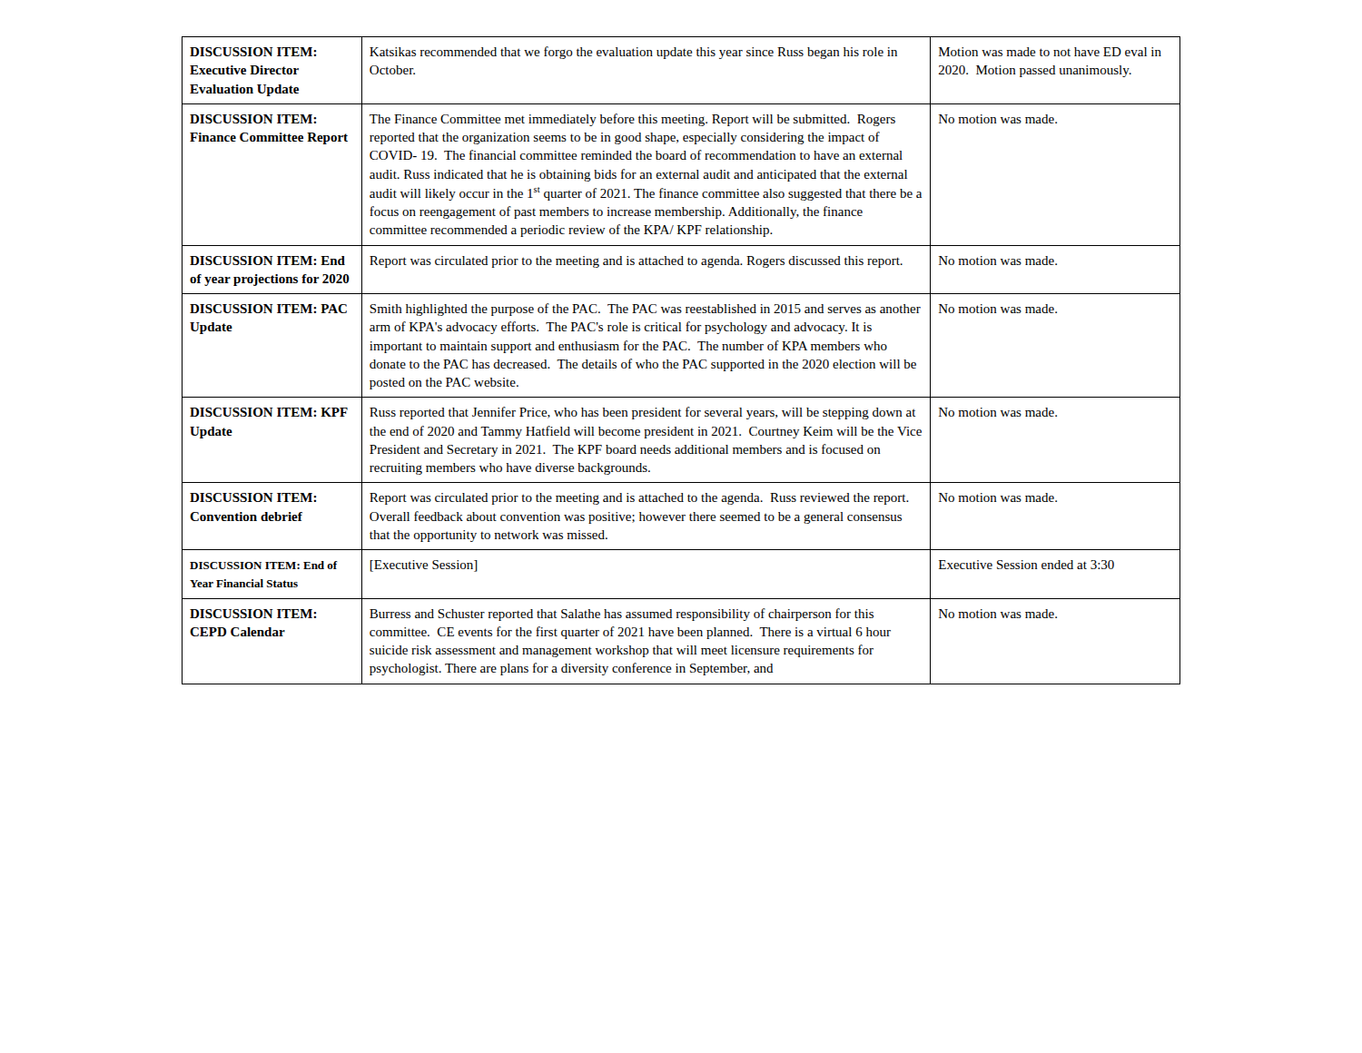| DISCUSSION ITEM: Executive Director Evaluation Update | Katsikas recommended that we forgo the evaluation update this year since Russ began his role in October. | Motion was made to not have ED eval in 2020. Motion passed unanimously. |
| DISCUSSION ITEM: Finance Committee Report | The Finance Committee met immediately before this meeting. Report will be submitted. Rogers reported that the organization seems to be in good shape, especially considering the impact of COVID- 19. The financial committee reminded the board of recommendation to have an external audit. Russ indicated that he is obtaining bids for an external audit and anticipated that the external audit will likely occur in the 1 st quarter of 2021. The finance committee also suggested that there be a focus on reengagement of past members to increase membership. Additionally, the finance committee recommended a periodic review of the KPA/ KPF relationship. | No motion was made. |
| DISCUSSION ITEM: End of year projections for 2020 | Report was circulated prior to the meeting and is attached to agenda. Rogers discussed this report. | No motion was made. |
| DISCUSSION ITEM: PAC Update | Smith highlighted the purpose of the PAC. The PAC was reestablished in 2015 and serves as another arm of KPA's advocacy efforts. The PAC's role is critical for psychology and advocacy. It is important to maintain support and enthusiasm for the PAC. The number of KPA members who donate to the PAC has decreased. The details of who the PAC supported in the 2020 election will be posted on the PAC website. | No motion was made. |
| DISCUSSION ITEM: KPF Update | Russ reported that Jennifer Price, who has been president for several years, will be stepping down at the end of 2020 and Tammy Hatfield will become president in 2021. Courtney Keim will be the Vice President and Secretary in 2021. The KPF board needs additional members and is focused on recruiting members who have diverse backgrounds. | No motion was made. |
| DISCUSSION ITEM: Convention debrief | Report was circulated prior to the meeting and is attached to the agenda. Russ reviewed the report. Overall feedback about convention was positive; however there seemed to be a general consensus that the opportunity to network was missed. | No motion was made. |
| DISCUSSION ITEM: End of Year Financial Status | [Executive Session] | Executive Session ended at 3:30 |
| DISCUSSION ITEM: CEPD Calendar | Burress and Schuster reported that Salathe has assumed responsibility of chairperson for this committee. CE events for the first quarter of 2021 have been planned. There is a virtual 6 hour suicide risk assessment and management workshop that will meet licensure requirements for psychologist. There are plans for a diversity conference in September, and | No motion was made. |